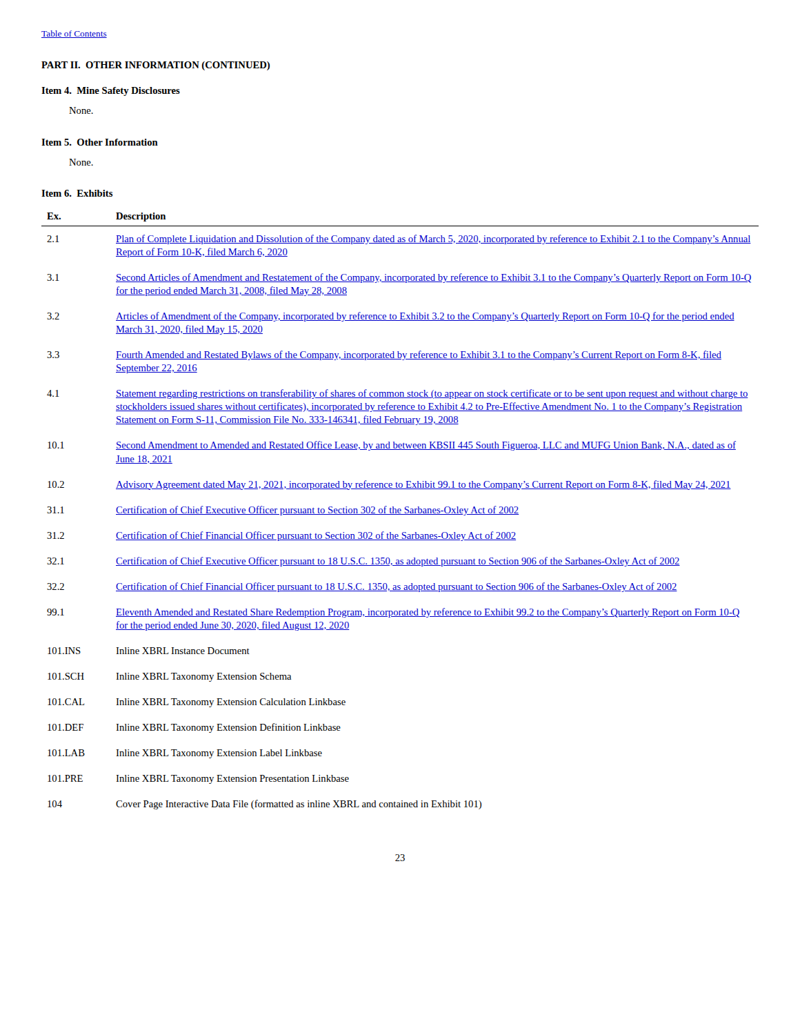Table of Contents
PART II. OTHER INFORMATION (CONTINUED)
Item 4. Mine Safety Disclosures
None.
Item 5. Other Information
None.
Item 6. Exhibits
| Ex. | Description |
| --- | --- |
| 2.1 | Plan of Complete Liquidation and Dissolution of the Company dated as of March 5, 2020, incorporated by reference to Exhibit 2.1 to the Company’s Annual Report of Form 10-K, filed March 6, 2020 |
| 3.1 | Second Articles of Amendment and Restatement of the Company, incorporated by reference to Exhibit 3.1 to the Company’s Quarterly Report on Form 10-Q for the period ended March 31, 2008, filed May 28, 2008 |
| 3.2 | Articles of Amendment of the Company, incorporated by reference to Exhibit 3.2 to the Company’s Quarterly Report on Form 10-Q for the period ended March 31, 2020, filed May 15, 2020 |
| 3.3 | Fourth Amended and Restated Bylaws of the Company, incorporated by reference to Exhibit 3.1 to the Company’s Current Report on Form 8-K, filed September 22, 2016 |
| 4.1 | Statement regarding restrictions on transferability of shares of common stock (to appear on stock certificate or to be sent upon request and without charge to stockholders issued shares without certificates), incorporated by reference to Exhibit 4.2 to Pre-Effective Amendment No. 1 to the Company’s Registration Statement on Form S-11, Commission File No. 333-146341, filed February 19, 2008 |
| 10.1 | Second Amendment to Amended and Restated Office Lease, by and between KBSII 445 South Figueroa, LLC and MUFG Union Bank, N.A., dated as of June 18, 2021 |
| 10.2 | Advisory Agreement dated May 21, 2021, incorporated by reference to Exhibit 99.1 to the Company’s Current Report on Form 8-K, filed May 24, 2021 |
| 31.1 | Certification of Chief Executive Officer pursuant to Section 302 of the Sarbanes-Oxley Act of 2002 |
| 31.2 | Certification of Chief Financial Officer pursuant to Section 302 of the Sarbanes-Oxley Act of 2002 |
| 32.1 | Certification of Chief Executive Officer pursuant to 18 U.S.C. 1350, as adopted pursuant to Section 906 of the Sarbanes-Oxley Act of 2002 |
| 32.2 | Certification of Chief Financial Officer pursuant to 18 U.S.C. 1350, as adopted pursuant to Section 906 of the Sarbanes-Oxley Act of 2002 |
| 99.1 | Eleventh Amended and Restated Share Redemption Program, incorporated by reference to Exhibit 99.2 to the Company’s Quarterly Report on Form 10-Q for the period ended June 30, 2020, filed August 12, 2020 |
| 101.INS | Inline XBRL Instance Document |
| 101.SCH | Inline XBRL Taxonomy Extension Schema |
| 101.CAL | Inline XBRL Taxonomy Extension Calculation Linkbase |
| 101.DEF | Inline XBRL Taxonomy Extension Definition Linkbase |
| 101.LAB | Inline XBRL Taxonomy Extension Label Linkbase |
| 101.PRE | Inline XBRL Taxonomy Extension Presentation Linkbase |
| 104 | Cover Page Interactive Data File (formatted as inline XBRL and contained in Exhibit 101) |
23